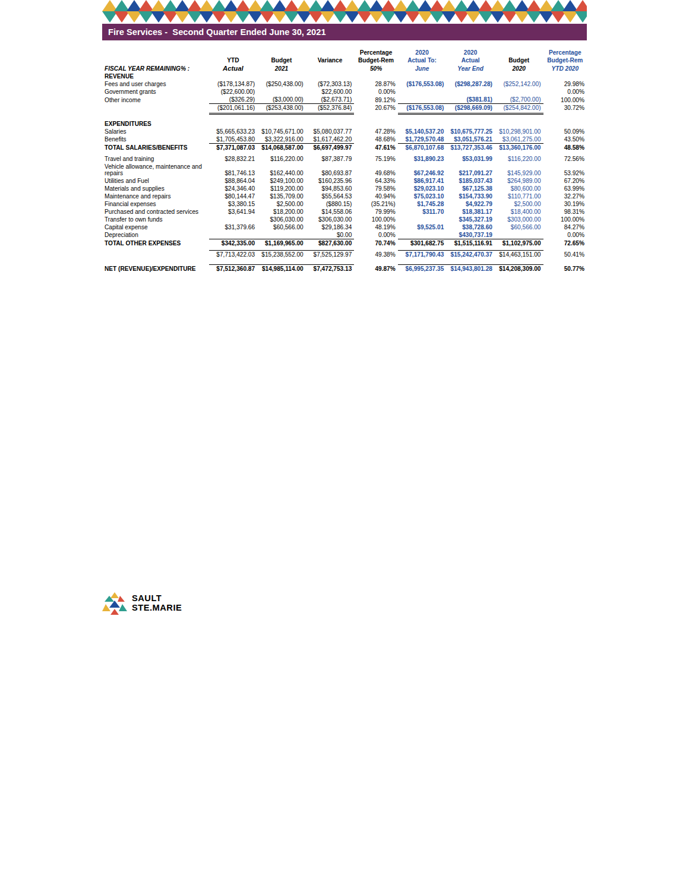Fire Services - Second Quarter Ended June 30, 2021
| | | | | Percentage | 2020 | 2020 | | Percentage |
| | YTD | Budget | Variance | Budget-Rem | Actual To: | Actual | Budget | Budget-Rem |
| FISCAL YEAR REMAINING% : | Actual | 2021 | | 50% | June | Year End | 2020 | YTD 2020 |
| REVENUE | |
| Fees and user charges | ($178,134.87) | ($250,438.00) | ($72,303.13) | 28.87% | ($176,553.08) | ($298,287.28) | ($252,142.00) | 29.98% |
| Government grants | ($22,600.00) | | $22,600.00 | 0.00% | | | | 0.00% |
| Other income | ($326.29) | ($3,000.00) | ($2,673.71) | 89.12% | | ($381.81) | ($2,700.00) | 100.00% |
| | ($201,061.16) | ($253,438.00) | ($52,376.84) | 20.67% | ($176,553.08) | ($298,669.09) | ($254,842.00) | 30.72% |
| EXPENDITURES | |
| Salaries | $5,665,633.23 | $10,745,671.00 | $5,080,037.77 | 47.28% | $5,140,537.20 | $10,675,777.25 | $10,298,901.00 | 50.09% |
| Benefits | $1,705,453.80 | $3,322,916.00 | $1,617,462.20 | 48.68% | $1,729,570.48 | $3,051,576.21 | $3,061,275.00 | 43.50% |
| TOTAL SALARIES/BENEFITS | $7,371,087.03 | $14,068,587.00 | $6,697,499.97 | 47.61% | $6,870,107.68 | $13,727,353.46 | $13,360,176.00 | 48.58% |
| Travel and training | $28,832.21 | $116,220.00 | $87,387.79 | 75.19% | $31,890.23 | $53,031.99 | $116,220.00 | 72.56% |
| Vehicle allowance, maintenance and repairs | $81,746.13 | $162,440.00 | $80,693.87 | 49.68% | $67,246.92 | $217,091.27 | $145,929.00 | 53.92% |
| Utilities and Fuel | $88,864.04 | $249,100.00 | $160,235.96 | 64.33% | $86,917.41 | $185,037.43 | $264,989.00 | 67.20% |
| Materials and supplies | $24,346.40 | $119,200.00 | $94,853.60 | 79.58% | $29,023.10 | $67,125.38 | $80,600.00 | 63.99% |
| Maintenance and repairs | $80,144.47 | $135,709.00 | $55,564.53 | 40.94% | $75,023.10 | $154,733.90 | $110,771.00 | 32.27% |
| Financial expenses | $3,380.15 | $2,500.00 | ($880.15) | (35.21%) | $1,745.28 | $4,922.79 | $2,500.00 | 30.19% |
| Purchased and contracted services | $3,641.94 | $18,200.00 | $14,558.06 | 79.99% | $311.70 | $18,381.17 | $18,400.00 | 98.31% |
| Transfer to own funds | | $306,030.00 | $306,030.00 | 100.00% | | $345,327.19 | $303,000.00 | 100.00% |
| Capital expense | $31,379.66 | $60,566.00 | $29,186.34 | 48.19% | $9,525.01 | $38,728.60 | $60,566.00 | 84.27% |
| Depreciation | | | $0.00 | 0.00% | | $430,737.19 | | 0.00% |
| TOTAL OTHER EXPENSES | $342,335.00 | $1,169,965.00 | $827,630.00 | 70.74% | $301,682.75 | $1,515,116.91 | $1,102,975.00 | 72.65% |
| | $7,713,422.03 | $15,238,552.00 | $7,525,129.97 | 49.38% | $7,171,790.43 | $15,242,470.37 | $14,463,151.00 | 50.41% |
| NET (REVENUE)/EXPENDITURE | $7,512,360.87 | $14,985,114.00 | $7,472,753.13 | 49.87% | $6,995,237.35 | $14,943,801.28 | $14,208,309.00 | 50.77% |
SAULT
STE.MARIE